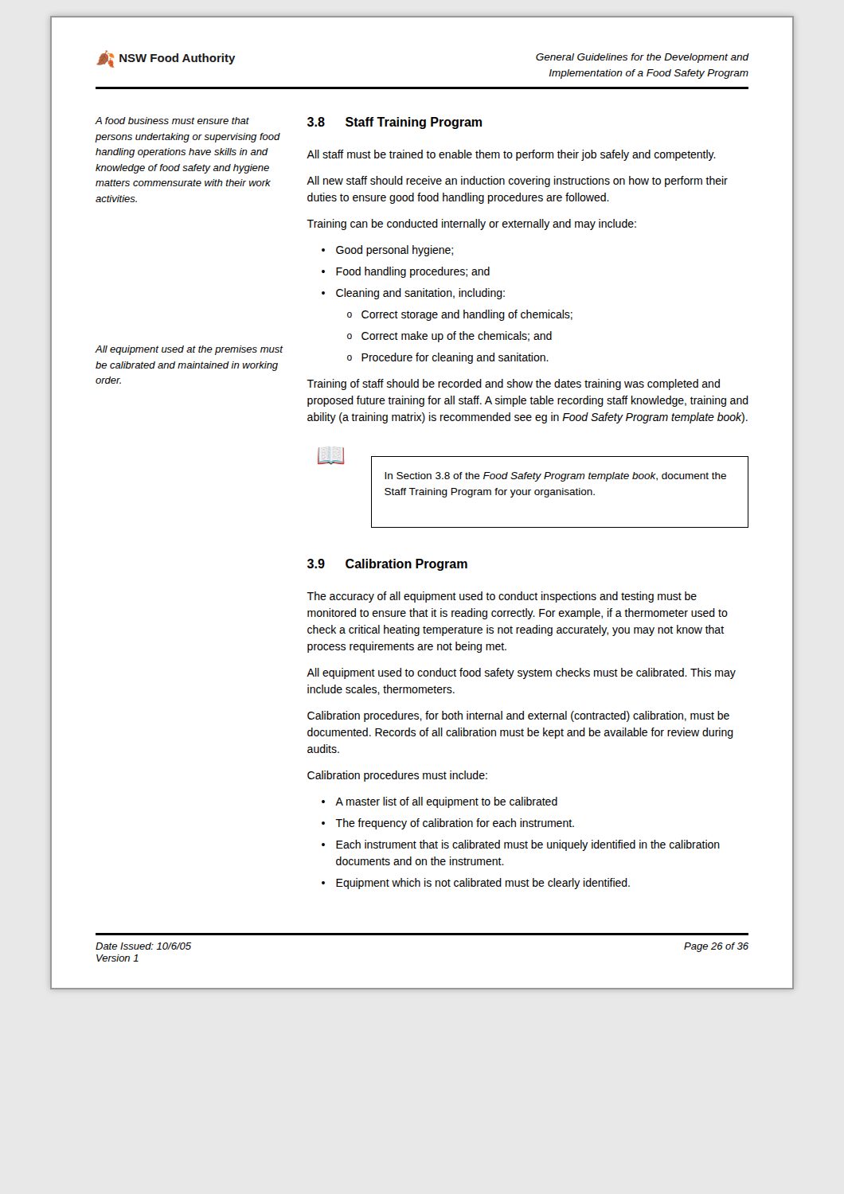🍂 NSW Food Authority
General Guidelines for the Development and
Implementation of a Food Safety Program
A food business must ensure that persons undertaking or supervising food handling operations have skills in and knowledge of food safety and hygiene matters commensurate with their work activities.
All equipment used at the premises must be calibrated and maintained in working order.
3.8 Staff Training Program
All staff must be trained to enable them to perform their job safely and competently.
All new staff should receive an induction covering instructions on how to perform their duties to ensure good food handling procedures are followed.
Training can be conducted internally or externally and may include:
Good personal hygiene;
Food handling procedures; and
Cleaning and sanitation, including:
Correct storage and handling of chemicals;
Correct make up of the chemicals; and
Procedure for cleaning and sanitation.
Training of staff should be recorded and show the dates training was completed and proposed future training for all staff. A simple table recording staff knowledge, training and ability (a training matrix) is recommended see eg in Food Safety Program template book).
📖
In Section 3.8 of the Food Safety Program template book, document the Staff Training Program for your organisation.
3.9 Calibration Program
The accuracy of all equipment used to conduct inspections and testing must be monitored to ensure that it is reading correctly. For example, if a thermometer used to check a critical heating temperature is not reading accurately, you may not know that process requirements are not being met.
All equipment used to conduct food safety system checks must be calibrated. This may include scales, thermometers.
Calibration procedures, for both internal and external (contracted) calibration, must be documented. Records of all calibration must be kept and be available for review during audits.
Calibration procedures must include:
A master list of all equipment to be calibrated
The frequency of calibration for each instrument.
Each instrument that is calibrated must be uniquely identified in the calibration documents and on the instrument.
Equipment which is not calibrated must be clearly identified.
Date Issued: 10/6/05 Version 1
Page 26 of 36